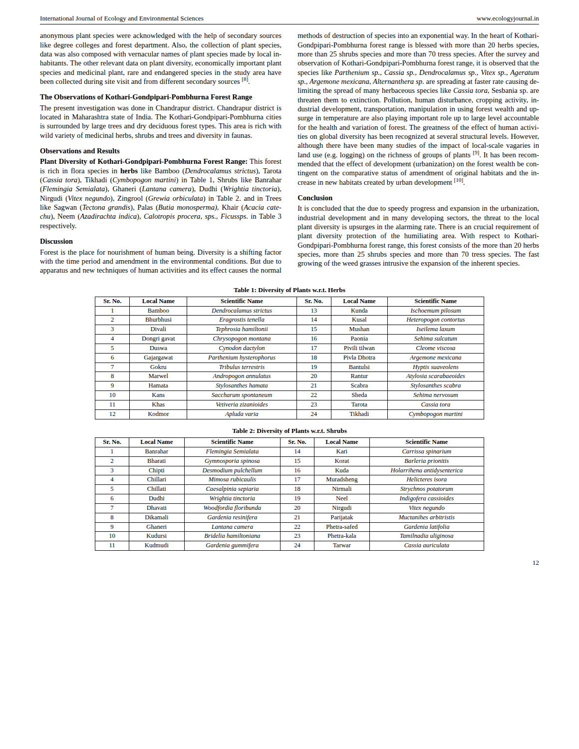International Journal of Ecology and Environmental Sciences www.ecologyjournal.in
anonymous plant species were acknowledged with the help of secondary sources like degree colleges and forest department. Also, the collection of plant species, data was also composed with vernacular names of plant species made by local inhabitants. The other relevant data on plant diversity, economically important plant species and medicinal plant, rare and endangered species in the study area have been collected during site visit and from different secondary sources [8].
The Observations of Kothari-Gondpipari-Pombhurna Forest Range
The present investigation was done in Chandrapur district. Chandrapur district is located in Maharashtra state of India. The Kothari-Gondpipari-Pombhurna cities is surrounded by large trees and dry deciduous forest types. This area is rich with wild variety of medicinal herbs, shrubs and trees and diversity in faunas.
Observations and Results
Plant Diversity of Kothari-Gondpipari-Pombhurna Forest Range: This forest is rich in flora species in herbs like Bamboo (Dendrocalamus strictus), Tarota (Cassia tora), Tikhadi (Cymbopogon martini) in Table 1, Shrubs like Banrahar (Flemingia Semialata), Ghaneri (Lantana camera), Dudhi (Wrightia tinctoria), Nirgudi (Vitex negundo), Zingrool (Grewia orbiculata) in Table 2. and in Trees like Sagwan (Tectona grandis), Palas (Butia monosperma), Khair (Acacia catechu), Neem (Azadirachta indica), Calotropis procera, sps., Ficussps. in Table 3 respectively.
Discussion
Forest is the place for nourishment of human being. Diversity is a shifting factor with the time period and amendment in the environmental conditions. But due to apparatus and new techniques of human activities and its effect causes the normal methods of destruction of species into an exponential way. In the heart of Kothari-Gondpipari-Pombhurna forest range is blessed with more than 20 herbs species, more than 25 shrubs species and more than 70 tress species. After the survey and observation of Kothari-Gondpipari-Pombhurna forest range, it is observed that the species like Parthenium sp., Cassia sp., Dendrocalamus sp., Vitex sp., Ageratum sp., Argemone mexicana, Alternanthera sp. are spreading at faster rate causing delimiting the spread of many herbaceous species like Cassia tora, Sesbania sp. are threaten them to extinction. Pollution, human disturbance, cropping activity, industrial development, transportation, manipulation in using forest wealth and upsurge in temperature are also playing important role up to large level accountable for the health and variation of forest. The greatness of the effect of human activities on global diversity has been recognized at several structural levels. However, although there have been many studies of the impact of local-scale vagaries in land use (e.g. logging) on the richness of groups of plants [9]. It has been recommended that the effect of development (urbanization) on the forest wealth be contingent on the comparative status of amendment of original habitats and the increase in new habitats created by urban development [10].
Conclusion
It is concluded that the due to speedy progress and expansion in the urbanization, industrial development and in many developing sectors, the threat to the local plant diversity is upsurges in the alarming rate. There is an crucial requirement of plant diversity protection of the humiliating area. With respect to Kothari-Gondpipari-Pombhurna forest range, this forest consists of the more than 20 herbs species, more than 25 shrubs species and more than 70 tress species. The fast growing of the weed grasses intrusive the expansion of the inherent species.
Table 1: Diversity of Plants w.r.t. Herbs
| Sr. No. | Local Name | Scientific Name | Sr. No. | Local Name | Scientific Name |
| --- | --- | --- | --- | --- | --- |
| 1 | Bamboo | Dendrocalamus strictus | 13 | Kunda | Ischoemum pilosum |
| 2 | Bhurbhusi | Eragrostis tenella | 14 | Kusal | Heteropogon contortus |
| 3 | Divali | Tephrosia hamiltonii | 15 | Mushan | Iseilema laxum |
| 4 | Dongri gavat | Chrysopogon montana | 16 | Paonia | Sehima sulcatum |
| 5 | Duswa | Cynodon dactylon | 17 | Pivili tilwan | Cleome viscosa |
| 6 | Gajargawat | Parthenium hysterophorus | 18 | Pivla Dhotra | Argemone mexicana |
| 7 | Gokru | Tribulus terrestris | 19 | Bantulsi | Hyptis suaveolens |
| 8 | Marwel | Andropogon annulatus | 20 | Rantur | Atylosia scarabaeoides |
| 9 | Hamata | Stylosanthes hamata | 21 | Scabra | Stylosanthes scabra |
| 10 | Kans | Saccharum spontaneum | 22 | Sheda | Sehima nervosum |
| 11 | Khas | Vetiveria zizanioides | 23 | Tarota | Cassia tora |
| 12 | Kodmor | Apluda varia | 24 | Tikhadi | Cymbopogon martini |
Table 2: Diversity of Plants w.r.t. Shrubs
| Sr. No. | Local Name | Scientific Name | Sr. No. | Local Name | Scientific Name |
| --- | --- | --- | --- | --- | --- |
| 1 | Banrahar | Flemingia Semialata | 14 | Kari | Carrissa spinarium |
| 2 | Bharati | Gymnosporia spinosa | 15 | Korat | Barleria prionitis |
| 3 | Chipti | Desmodium pulchellum | 16 | Kuda | Holarrihena antidysenterica |
| 4 | Chillari | Mimosa rubicaulis | 17 | Muradsheng | Helicteres isora |
| 5 | Chillati | Caesalpinia sepiaria | 18 | Nirmali | Strychnos potatorum |
| 6 | Dudhi | Wrightia tinctoria | 19 | Neel | Indigofera cassioides |
| 7 | Dhavati | Woodfordia floribunda | 20 | Nirgudi | Vitex negundo |
| 8 | Dikamali | Gardenia resinifera | 21 | Parijatak | Muctanihes arbitristis |
| 9 | Ghaneri | Lantana camera | 22 | Phetra-safed | Gardenia latifolia |
| 10 | Kudursi | Bridelia hamiltoniana | 23 | Phetra-kala | Tamilnadia uliginosa |
| 11 | Kudmudi | Gardenia gummifera | 24 | Tarwar | Cassia auriculata |
12